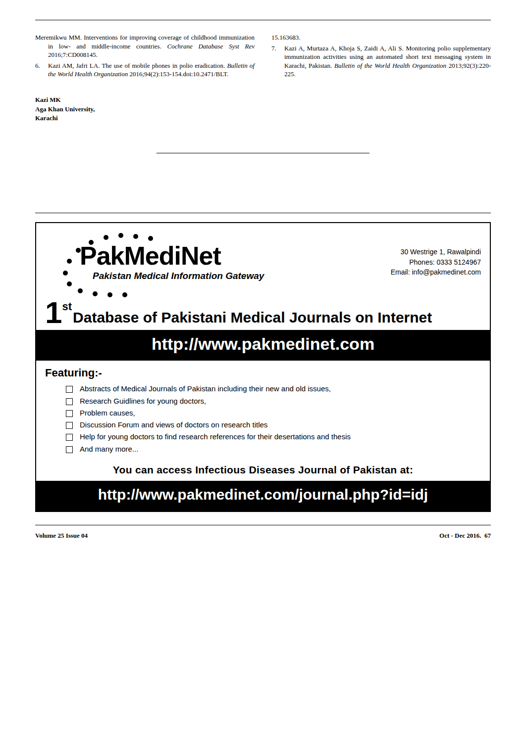Meremikwu MM. Interventions for improving coverage of childhood immunization in low- and middle-income countries. Cochrane Database Syst Rev 2016;7:CD008145.
6. Kazi AM, Jafri LA. The use of mobile phones in polio eradication. Bulletin of the World Health Organization 2016;94(2):153-154.doi:10.2471/BLT.
Kazi MK
Aga Khan University,
Karachi
15.163683.
7. Kazi A, Murtaza A, Khoja S, Zaidi A, Ali S. Monitoring polio supplementary immunization activities using an automated short text messaging system in Karachi, Pakistan. Bulletin of the World Health Organization 2013;92(3):220-225.
PakMediNet
Pakistan Medical Information Gateway
30 Westrige 1, Rawalpindi
Phones: 0333 5124967
Email: info@pakmedinet.com
1 st Database of Pakistani Medical Journals on Internet
http://www.pakmedinet.com
Featuring:-
Abstracts of Medical Journals of Pakistan including their new and old issues,
Research Guidlines for young doctors,
Problem causes,
Discussion Forum and views of doctors on research titles
Help for young doctors to find research references for their desertations and thesis
And many more...
You can access Infectious Diseases Journal of Pakistan at:
http://www.pakmedinet.com/journal.php?id=idj
Volume 25 Issue 04 Oct - Dec 2016. 67